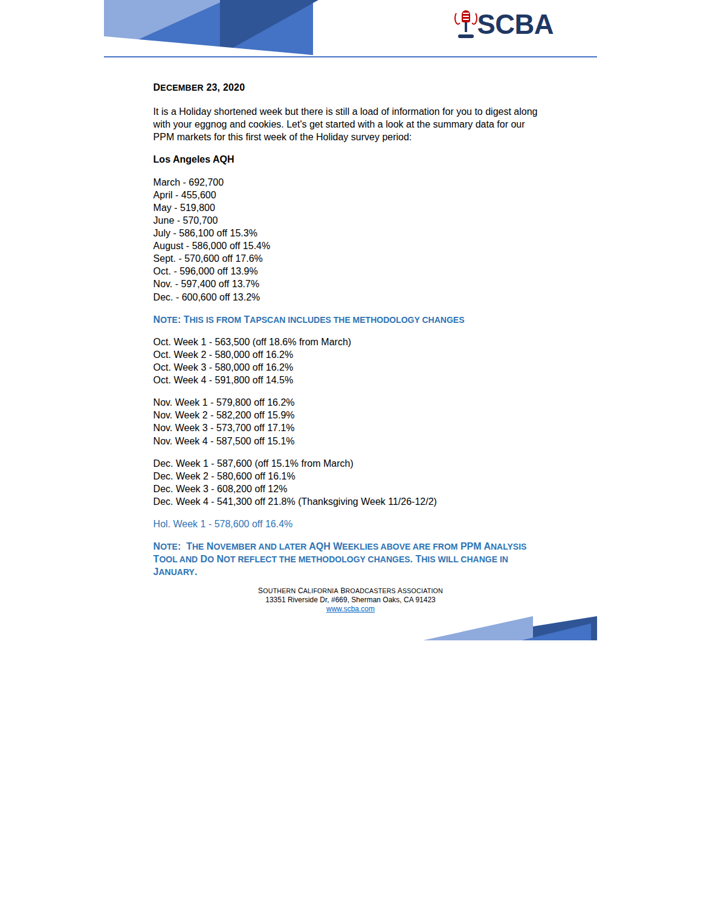SCBA
DECEMBER 23, 2020
It is a Holiday shortened week but there is still a load of information for you to digest along with your eggnog and cookies. Let's get started with a look at the summary data for our PPM markets for this first week of the Holiday survey period:
Los Angeles AQH
March - 692,700
April - 455,600
May - 519,800
June - 570,700
July - 586,100 off 15.3%
August - 586,000 off 15.4%
Sept. - 570,600 off 17.6%
Oct. - 596,000 off 13.9%
Nov. - 597,400 off 13.7%
Dec. - 600,600 off 13.2%
NOTE: THIS IS FROM TAPSCAN INCLUDES THE METHODOLOGY CHANGES
Oct. Week 1 - 563,500 (off 18.6% from March)
Oct. Week 2 - 580,000 off 16.2%
Oct. Week 3 - 580,000 off 16.2%
Oct. Week 4 - 591,800 off 14.5%
Nov. Week 1 - 579,800 off 16.2%
Nov. Week 2 - 582,200 off 15.9%
Nov. Week 3 - 573,700 off 17.1%
Nov. Week 4 - 587,500 off 15.1%
Dec. Week 1 - 587,600 (off 15.1% from March)
Dec. Week 2 - 580,600 off 16.1%
Dec. Week 3 - 608,200 off 12%
Dec. Week 4 - 541,300 off 21.8% (Thanksgiving Week 11/26-12/2)
Hol. Week 1 - 578,600 off 16.4%
NOTE: THE NOVEMBER AND LATER AQH WEEKLIES ABOVE ARE FROM PPM ANALYSIS TOOL AND DO NOT REFLECT THE METHODOLOGY CHANGES. THIS WILL CHANGE IN JANUARY.
SOUTHERN CALIFORNIA BROADCASTERS ASSOCIATION
13351 Riverside Dr, #669, Sherman Oaks, CA 91423
www.scba.com